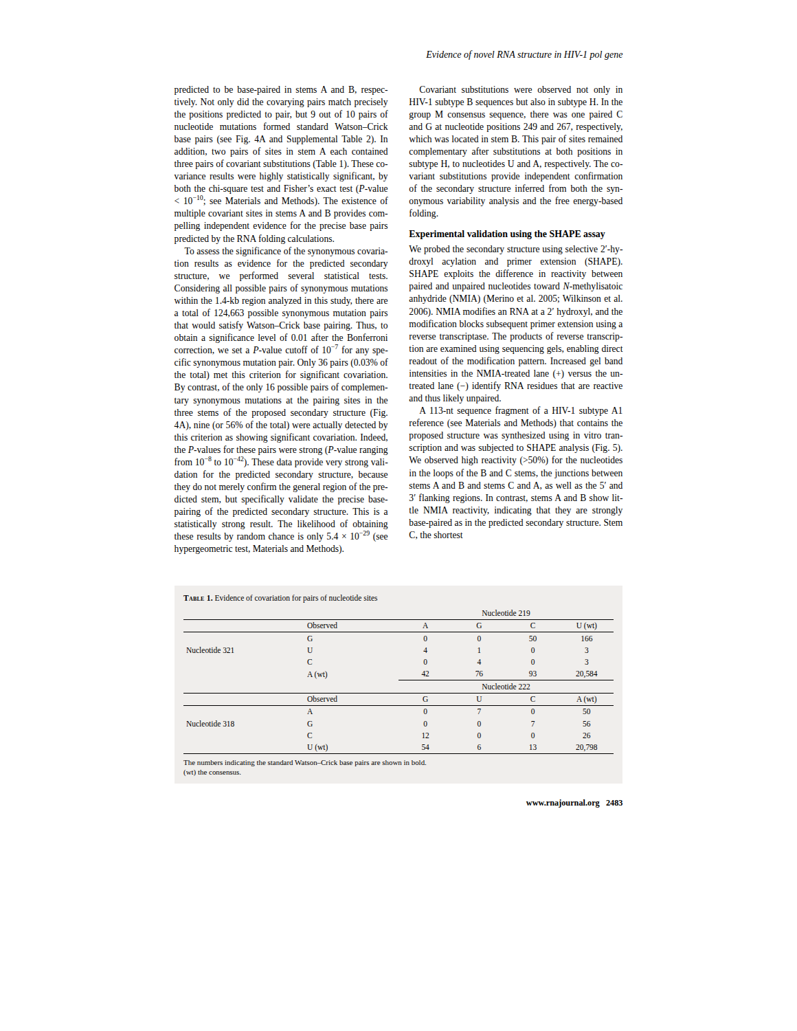Evidence of novel RNA structure in HIV-1 pol gene
predicted to be base-paired in stems A and B, respectively. Not only did the covarying pairs match precisely the positions predicted to pair, but 9 out of 10 pairs of nucleotide mutations formed standard Watson–Crick base pairs (see Fig. 4A and Supplemental Table 2). In addition, two pairs of sites in stem A each contained three pairs of covariant substitutions (Table 1). These covariance results were highly statistically significant, by both the chi-square test and Fisher’s exact test (P-value < 10−10; see Materials and Methods). The existence of multiple covariant sites in stems A and B provides compelling independent evidence for the precise base pairs predicted by the RNA folding calculations.
To assess the significance of the synonymous covariation results as evidence for the predicted secondary structure, we performed several statistical tests. Considering all possible pairs of synonymous mutations within the 1.4-kb region analyzed in this study, there are a total of 124,663 possible synonymous mutation pairs that would satisfy Watson–Crick base pairing. Thus, to obtain a significance level of 0.01 after the Bonferroni correction, we set a P-value cutoff of 10−7 for any specific synonymous mutation pair. Only 36 pairs (0.03% of the total) met this criterion for significant covariation. By contrast, of the only 16 possible pairs of complementary synonymous mutations at the pairing sites in the three stems of the proposed secondary structure (Fig. 4A), nine (or 56% of the total) were actually detected by this criterion as showing significant covariation. Indeed, the P-values for these pairs were strong (P-value ranging from 10−8 to 10−42). These data provide very strong validation for the predicted secondary structure, because they do not merely confirm the general region of the predicted stem, but specifically validate the precise base-pairing of the predicted secondary structure. This is a statistically strong result. The likelihood of obtaining these results by random chance is only 5.4 × 10−29 (see hypergeometric test, Materials and Methods).
Covariant substitutions were observed not only in HIV-1 subtype B sequences but also in subtype H. In the group M consensus sequence, there was one paired C and G at nucleotide positions 249 and 267, respectively, which was located in stem B. This pair of sites remained complementary after substitutions at both positions in subtype H, to nucleotides U and A, respectively. The covariant substitutions provide independent confirmation of the secondary structure inferred from both the synonymous variability analysis and the free energy-based folding.
Experimental validation using the SHAPE assay
We probed the secondary structure using selective 2′-hydroxyl acylation and primer extension (SHAPE). SHAPE exploits the difference in reactivity between paired and unpaired nucleotides toward N-methylisatoic anhydride (NMIA) (Merino et al. 2005; Wilkinson et al. 2006). NMIA modifies an RNA at a 2′ hydroxyl, and the modification blocks subsequent primer extension using a reverse transcriptase. The products of reverse transcription are examined using sequencing gels, enabling direct readout of the modification pattern. Increased gel band intensities in the NMIA-treated lane (+) versus the untreated lane (−) identify RNA residues that are reactive and thus likely unpaired.
A 113-nt sequence fragment of a HIV-1 subtype A1 reference (see Materials and Methods) that contains the proposed structure was synthesized using in vitro transcription and was subjected to SHAPE analysis (Fig. 5). We observed high reactivity (>50%) for the nucleotides in the loops of the B and C stems, the junctions between stems A and B and stems C and A, as well as the 5′ and 3′ flanking regions. In contrast, stems A and B show little NMIA reactivity, indicating that they are strongly base-paired as in the predicted secondary structure. Stem C, the shortest
Table 1. Evidence of covariation for pairs of nucleotide sites
| | | Nucleotide 219 |
| | Observed | A | G | C | U (wt) |
| | G | 0 | 0 | 50 | 166 |
| Nucleotide 321 | U | 4 | 1 | 0 | 3 |
| | C | 0 | 4 | 0 | 3 |
| | A (wt) | 42 | 76 | 93 | 20,584 |
| | | Nucleotide 222 |
| | Observed | G | U | C | A (wt) |
| | A | 0 | 7 | 0 | 50 |
| Nucleotide 318 | G | 0 | 0 | 7 | 56 |
| | C | 12 | 0 | 0 | 26 |
| | U (wt) | 54 | 6 | 13 | 20,798 |
The numbers indicating the standard Watson–Crick base pairs are shown in bold.
(wt) the consensus.
www.rnajournal.org 2483